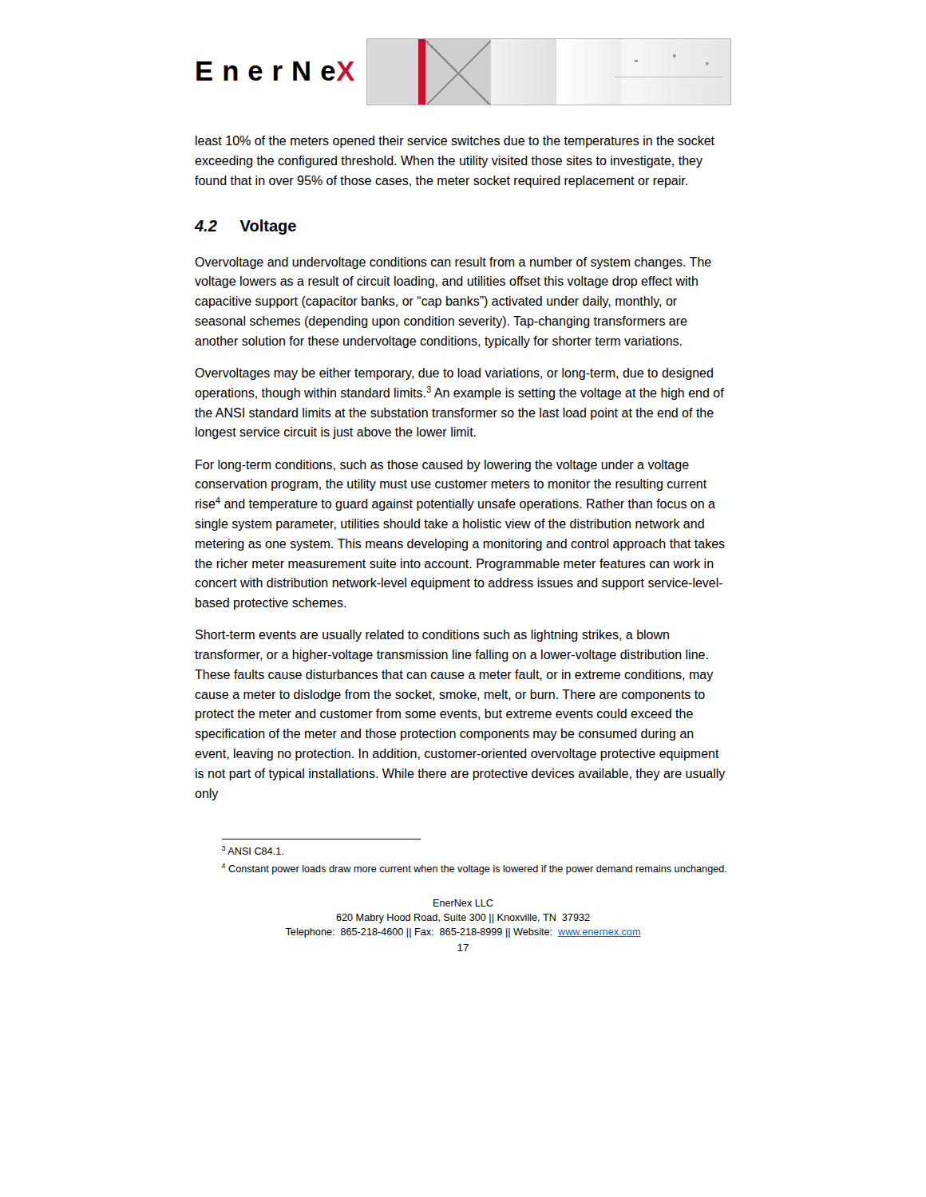E n e r N eX
least 10% of the meters opened their service switches due to the temperatures in the socket exceeding the configured threshold. When the utility visited those sites to investigate, they found that in over 95% of those cases, the meter socket required replacement or repair.
4.2 Voltage
Overvoltage and undervoltage conditions can result from a number of system changes. The voltage lowers as a result of circuit loading, and utilities offset this voltage drop effect with capacitive support (capacitor banks, or “cap banks”) activated under daily, monthly, or seasonal schemes (depending upon condition severity). Tap-changing transformers are another solution for these undervoltage conditions, typically for shorter term variations.
Overvoltages may be either temporary, due to load variations, or long-term, due to designed operations, though within standard limits.3 An example is setting the voltage at the high end of the ANSI standard limits at the substation transformer so the last load point at the end of the longest service circuit is just above the lower limit.
For long-term conditions, such as those caused by lowering the voltage under a voltage conservation program, the utility must use customer meters to monitor the resulting current rise4 and temperature to guard against potentially unsafe operations. Rather than focus on a single system parameter, utilities should take a holistic view of the distribution network and metering as one system. This means developing a monitoring and control approach that takes the richer meter measurement suite into account. Programmable meter features can work in concert with distribution network-level equipment to address issues and support service-level-based protective schemes.
Short-term events are usually related to conditions such as lightning strikes, a blown transformer, or a higher-voltage transmission line falling on a lower-voltage distribution line. These faults cause disturbances that can cause a meter fault, or in extreme conditions, may cause a meter to dislodge from the socket, smoke, melt, or burn. There are components to protect the meter and customer from some events, but extreme events could exceed the specification of the meter and those protection components may be consumed during an event, leaving no protection. In addition, customer-oriented overvoltage protective equipment is not part of typical installations. While there are protective devices available, they are usually only
3 ANSI C84.1.
4 Constant power loads draw more current when the voltage is lowered if the power demand remains unchanged.
EnerNex LLC
620 Mabry Hood Road, Suite 300 || Knoxville, TN 37932
Telephone: 865-218-4600 || Fax: 865-218-8999 || Website: www.enernex.com
17